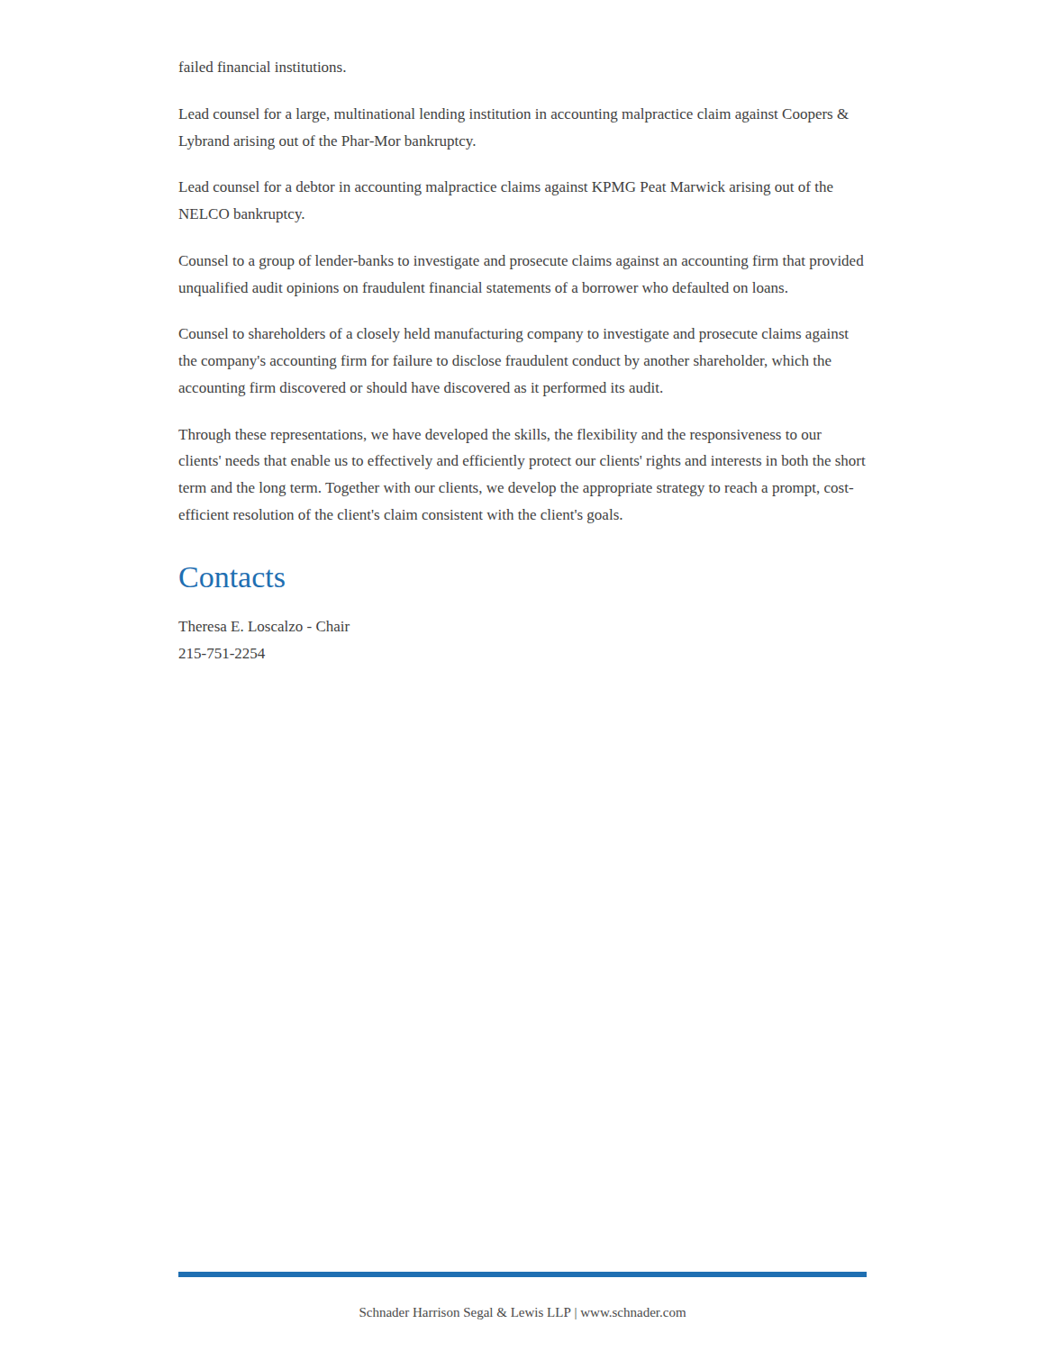failed financial institutions.
Lead counsel for a large, multinational lending institution in accounting malpractice claim against Coopers & Lybrand arising out of the Phar-Mor bankruptcy.
Lead counsel for a debtor in accounting malpractice claims against KPMG Peat Marwick arising out of the NELCO bankruptcy.
Counsel to a group of lender-banks to investigate and prosecute claims against an accounting firm that provided unqualified audit opinions on fraudulent financial statements of a borrower who defaulted on loans.
Counsel to shareholders of a closely held manufacturing company to investigate and prosecute claims against the company's accounting firm for failure to disclose fraudulent conduct by another shareholder, which the accounting firm discovered or should have discovered as it performed its audit.
Through these representations, we have developed the skills, the flexibility and the responsiveness to our clients' needs that enable us to effectively and efficiently protect our clients' rights and interests in both the short term and the long term. Together with our clients, we develop the appropriate strategy to reach a prompt, cost-efficient resolution of the client's claim consistent with the client's goals.
Contacts
Theresa E. Loscalzo - Chair 215-751-2254
Schnader Harrison Segal & Lewis LLP | www.schnader.com